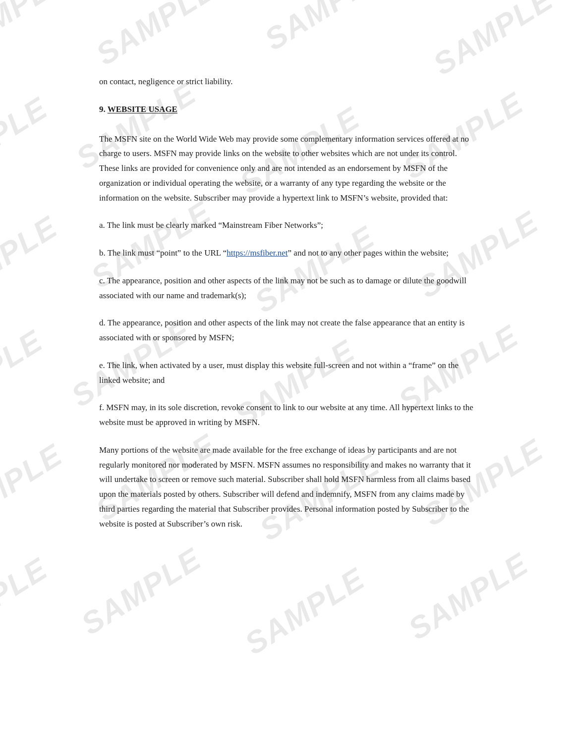SAMPLE
SAMPLE
SAMPLE
SAMPLE
SAMPLE
SAMPLE
SAMPLE
SAMPLE
SAMPLE
SAMPLE
SAMPLE
SAMPLE
SAMPLE
SAMPLE
SAMPLE
SAMPLE
SAMPLE
SAMPLE
SAMPLE
SAMPLE
SAMPLE
SAMPLE
SAMPLE
SAMPLE
on contact, negligence or strict liability.
9. WEBSITE USAGE
The MSFN site on the World Wide Web may provide some complementary information services offered at no charge to users. MSFN may provide links on the website to other websites which are not under its control. These links are provided for convenience only and are not intended as an endorsement by MSFN of the organization or individual operating the website, or a warranty of any type regarding the website or the information on the website. Subscriber may provide a hypertext link to MSFN’s website, provided that:
a. The link must be clearly marked “Mainstream Fiber Networks”;
b. The link must “point” to the URL “https://msfiber.net” and not to any other pages within the website;
c. The appearance, position and other aspects of the link may not be such as to damage or dilute the goodwill associated with our name and trademark(s);
d. The appearance, position and other aspects of the link may not create the false appearance that an entity is associated with or sponsored by MSFN;
e. The link, when activated by a user, must display this website full-screen and not within a “frame” on the linked website; and
f. MSFN may, in its sole discretion, revoke consent to link to our website at any time. All hypertext links to the website must be approved in writing by MSFN.
Many portions of the website are made available for the free exchange of ideas by participants and are not regularly monitored nor moderated by MSFN. MSFN assumes no responsibility and makes no warranty that it will undertake to screen or remove such material. Subscriber shall hold MSFN harmless from all claims based upon the materials posted by others. Subscriber will defend and indemnify, MSFN from any claims made by third parties regarding the material that Subscriber provides. Personal information posted by Subscriber to the website is posted at Subscriber’s own risk.